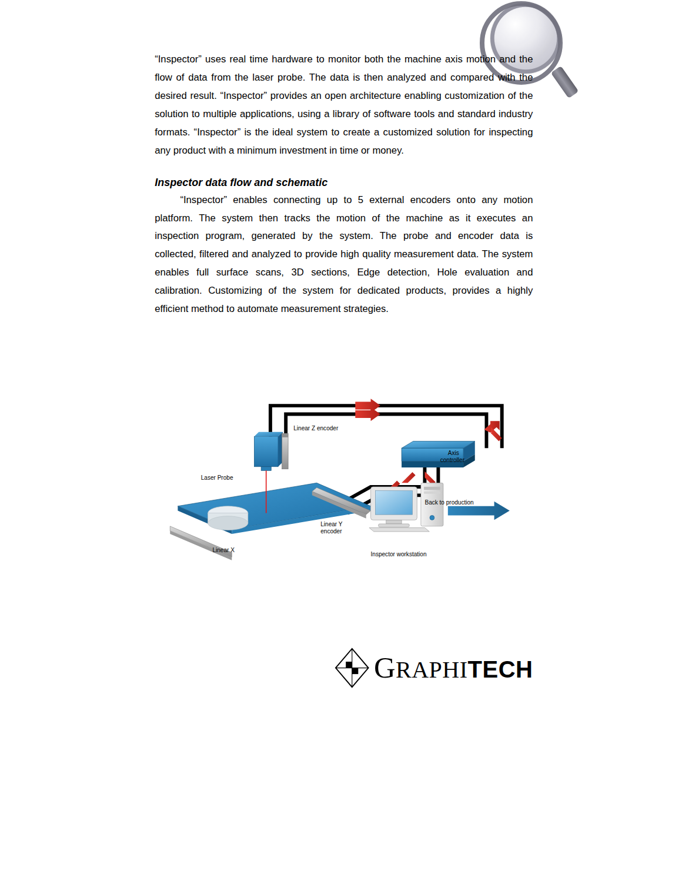“Inspector” uses real time hardware to monitor both the machine axis motion and the flow of data from the laser probe. The data is then analyzed and compared with the desired result. “Inspector” provides an open architecture enabling customization of the solution to multiple applications, using a library of software tools and standard industry formats. “Inspector” is the ideal system to create a customized solution for inspecting any product with a minimum investment in time or money.
Inspector data flow and schematic
“Inspector” enables connecting up to 5 external encoders onto any motion platform. The system then tracks the motion of the machine as it executes an inspection program, generated by the system. The probe and encoder data is collected, filtered and analyzed to provide high quality measurement data. The system enables full surface scans, 3D sections, Edge detection, Hole evaluation and calibration. Customizing of the system for dedicated products, provides a highly efficient method to automate measurement strategies.
Linear Z encoder Laser Probe Axis controller Back to production Linear Y encoder Linear X Inspector workstation
GRAPHITECH